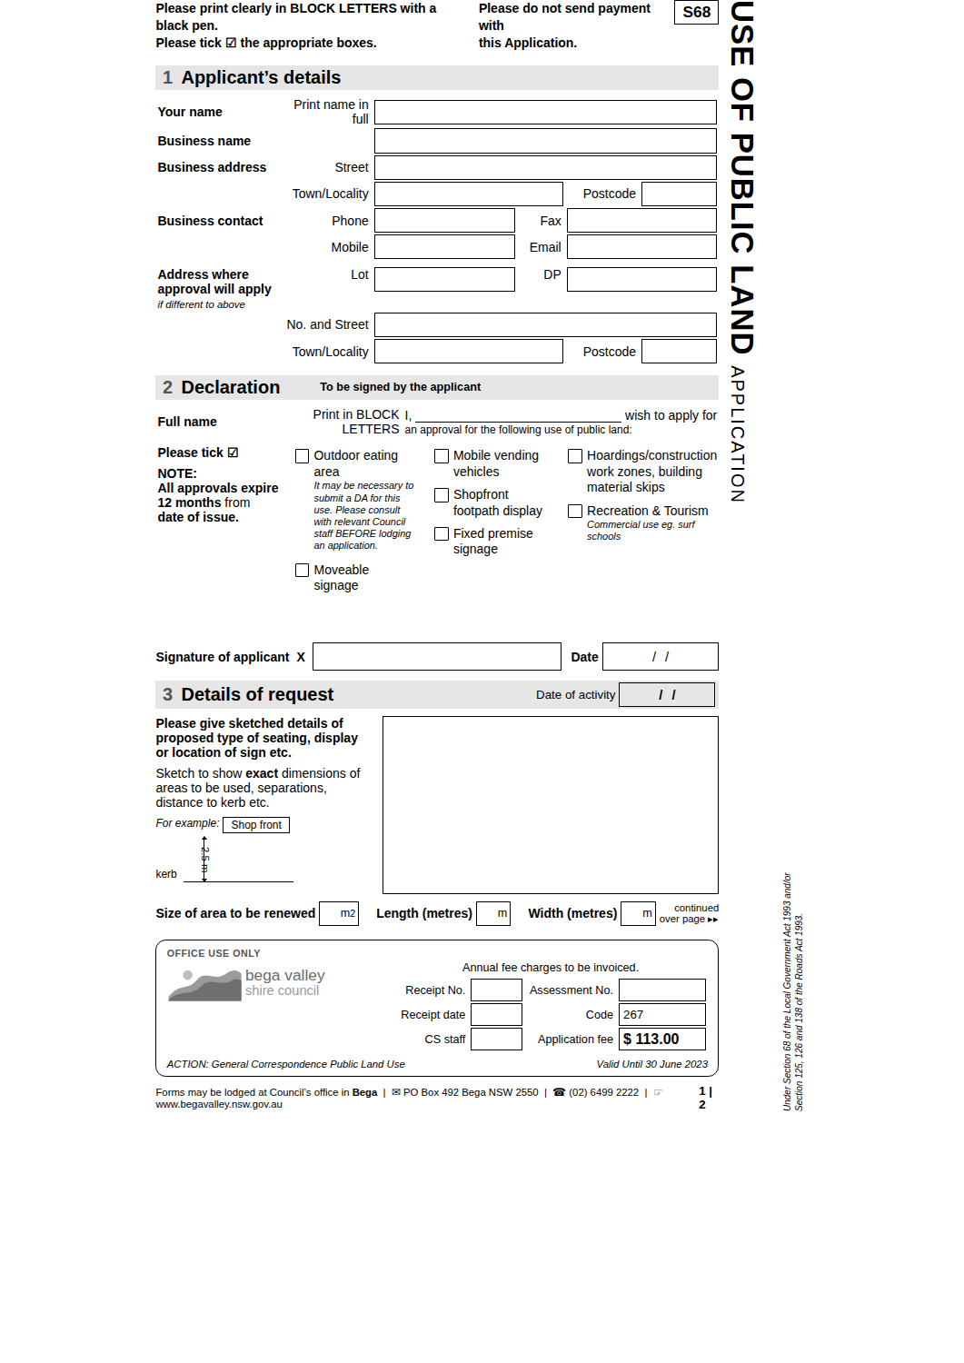USE OF PUBLIC LAND APPLICATION
Under Section 68 of the Local Government Act 1993 and/or
Section 125, 126 and 138 of the Roads Act 1993.
Please print clearly in BLOCK LETTERS with a black pen.
Please tick ☑ the appropriate boxes.
Please do not send payment with
this Application.
S68
1 Applicant’s details
| Your name | Print name in full | |
| Business name | | |
| Business address | Street | |
| | Town/Locality | | Postcode | |
| Business contact | Phone | | Fax | |
| | Mobile | | Email | |
| Address where approval will apply if different to above | Lot | | DP | |
| | No. and Street | |
| | Town/Locality | | Postcode | |
2 Declaration To be signed by the applicant
| Full name | Print in BLOCK LETTERS | I, wish to apply for an approval for the following use of public land: |
| Please tick ☑ NOTE: All approvals expire 12 months from date of issue. | Outdoor eating area It may be necessary to submit a DA for this use. Please consult with relevant Council staff BEFORE lodging an application. Moveable signage Mobile vending vehicles Shopfront footpath display Fixed premise signage Hoardings/construction work zones, building material skips Recreation & Tourism Commercial use eg. surf schools |
Signature of applicant X Date //
3 Details of request Date of activity //
Please give sketched details of proposed type of seating, display or location of sign etc.
Sketch to show exact dimensions of areas to be used, separations, distance to kerb etc.
For example: Shop front
2.5 m
kerb
Size of area to be renewed m2 Length (metres) m Width (metres) m continued
over page ▸▸
OFFICE USE ONLY
bega valley
shire council
Annual fee charges to be invoiced.
| Receipt No. | | Assessment No. | |
| Receipt date | | Code | 267 |
| CS staff | | Application fee | $ 113.00 |
ACTION: General Correspondence Public Land Use Valid Until 30 June 2023
Forms may be lodged at Council’s office in Bega | ✉ PO Box 492 Bega NSW 2550 | ☎ (02) 6499 2222 | ☞ www.begavalley.nsw.gov.au
1 | 2